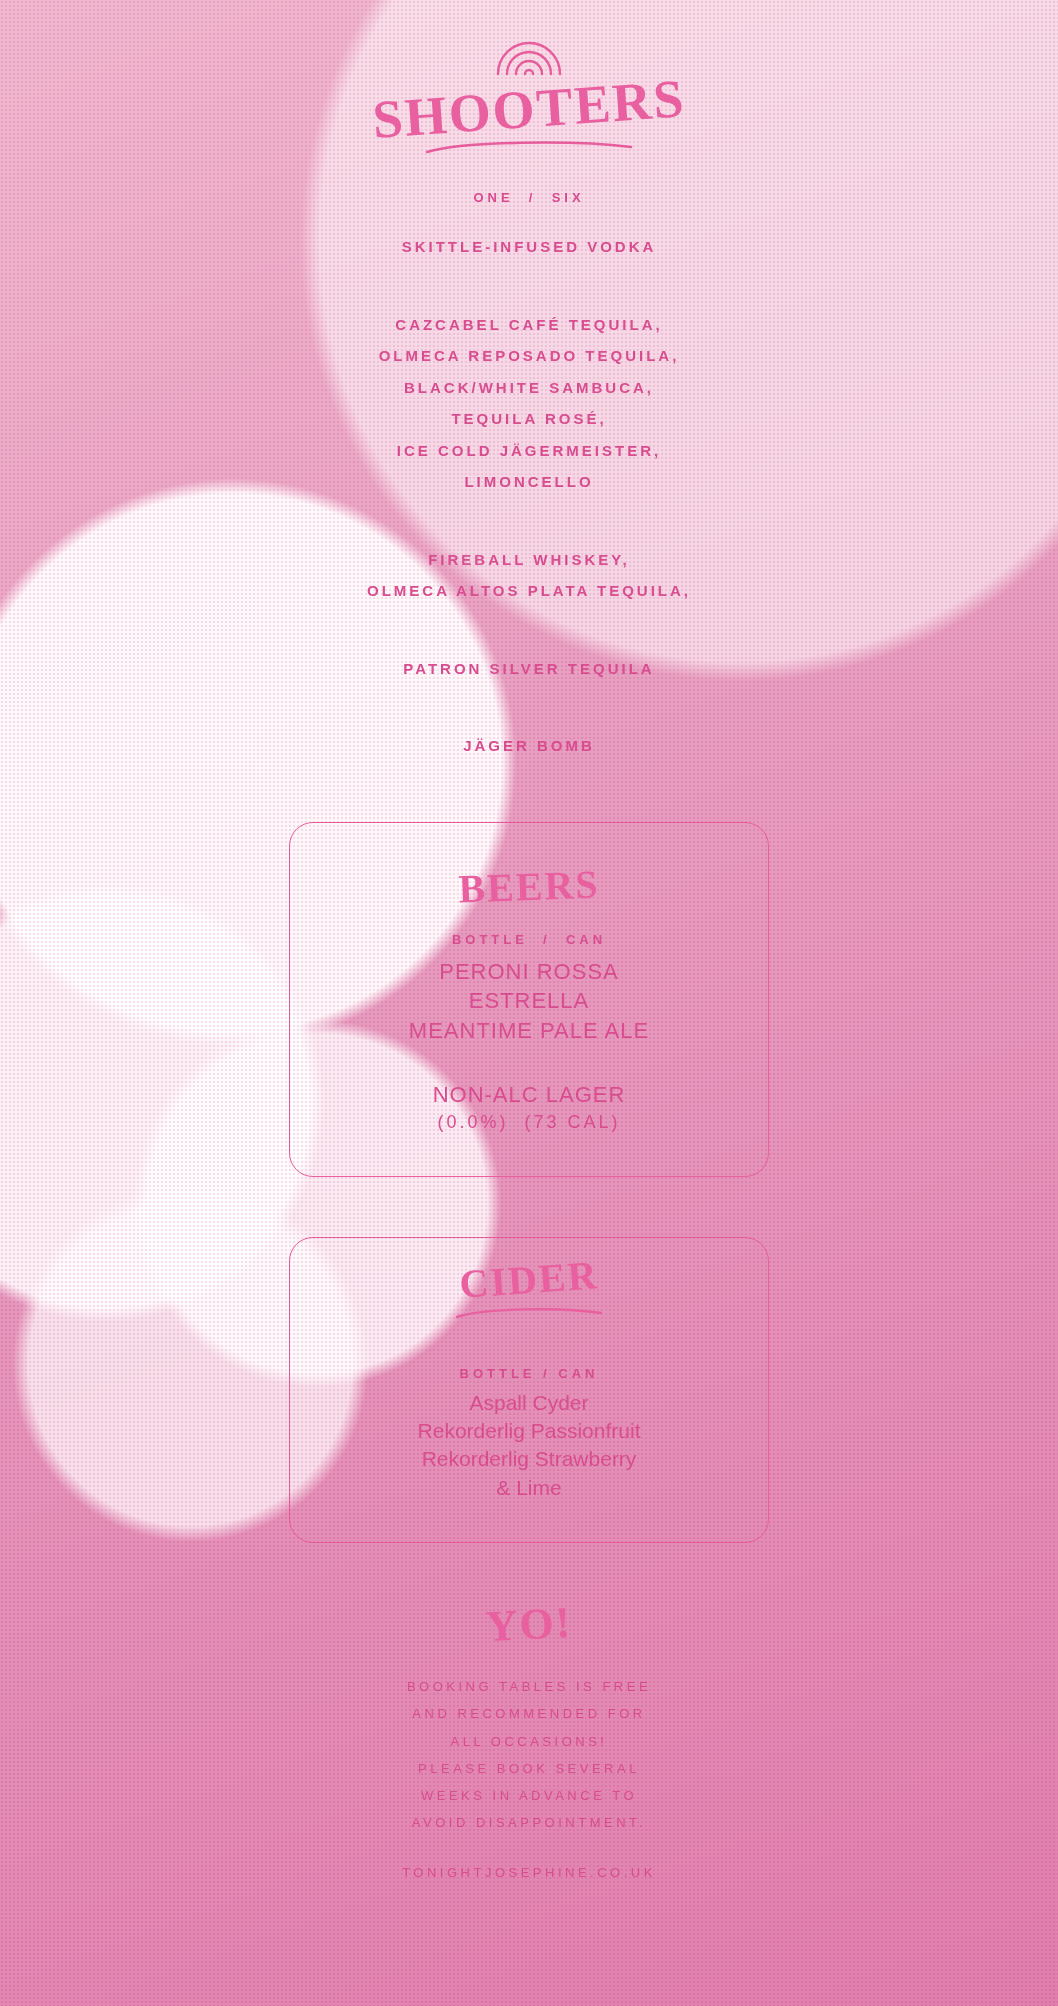SHOOTERS
ONE / SIX
Skittle-Infused Vodka
Cazcabel Café Tequila,
Olmeca Reposado Tequila,
Black/White Sambuca,
Tequila Rosé,
Ice Cold Jägermeister,
Limoncello
Fireball Whiskey,
Olmeca Altos Plata Tequila,
Patron Silver Tequila
Jäger Bomb
BEERS
BOTTLE / CAN
Peroni Rossa
Estrella
Meantime Pale Ale
Non-Alc Lager (0.0%) (73 Cal)
CIDER
BOTTLE / CAN
Aspall Cyder
Rekorderlig Passionfruit
Rekorderlig Strawberry
& Lime
YO!
Booking tables is free
and recommended for
all occasions!
Please book several
weeks in advance to
avoid disappointment.
tonightjosephine.co.uk